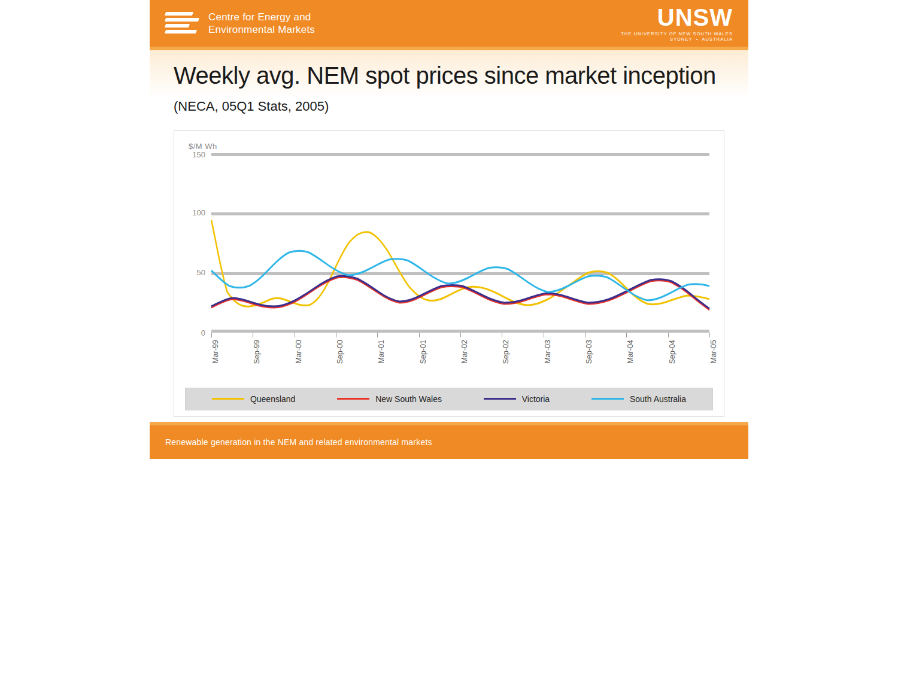Centre for Energy and
Environmental Markets
UNSW
THE UNIVERSITY OF NEW SOUTH WALES
SYDNEY • AUSTRALIA
Weekly avg. NEM spot prices since market inception (NECA, 05Q1 Stats, 2005)
$/M Wh
150
100
50
0
Mar-99
Sep-99
Mar-00
Sep-00
Mar-01
Sep-01
Mar-02
Sep-02
Mar-03
Sep-03
Mar-04
Sep-04
Mar-05
Queensland
New South Wales
Victoria
South Australia
Renewable generation in the NEM and related environmental markets